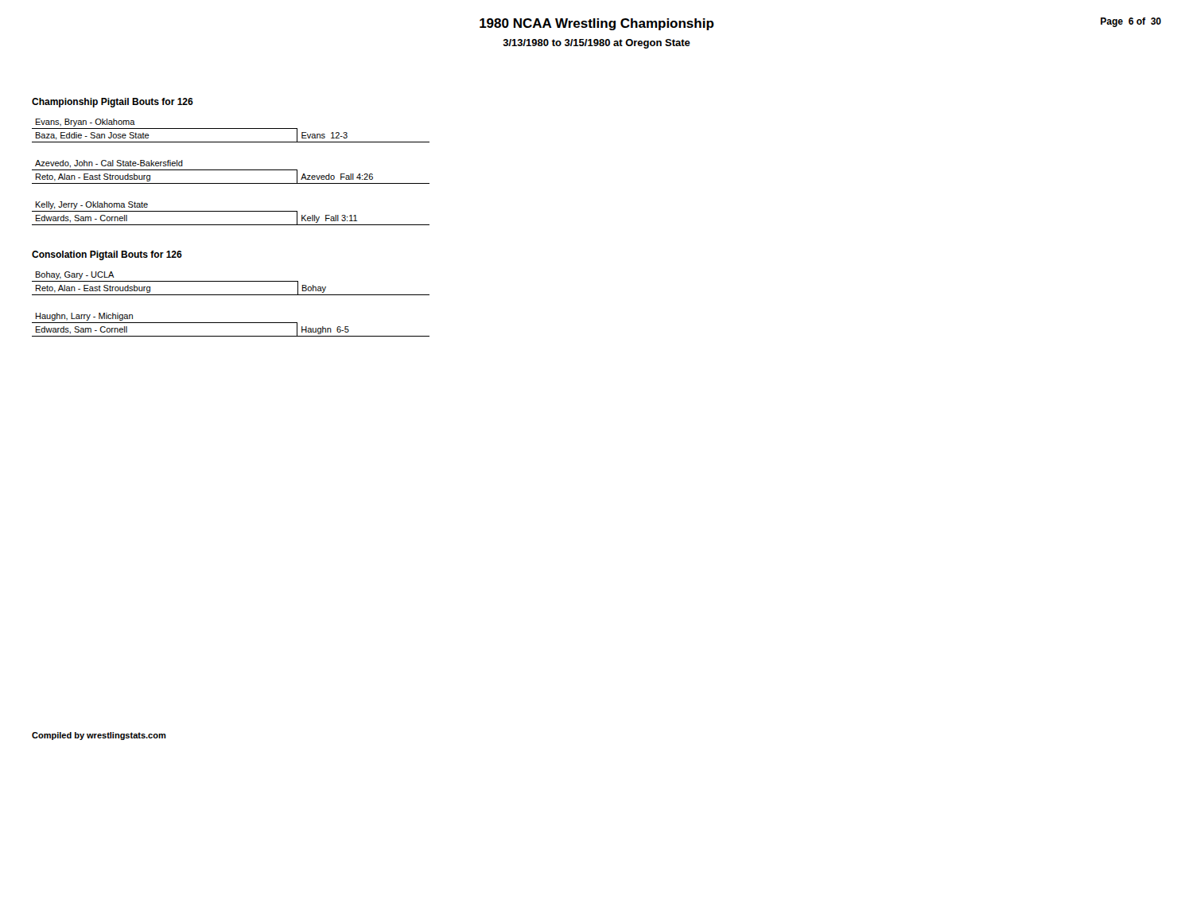Page 6 of 30
1980 NCAA Wrestling Championship
3/13/1980 to 3/15/1980 at Oregon State
Championship Pigtail Bouts for 126
| Evans, Bryan - Oklahoma | |
| Baza, Eddie - San Jose State | Evans 12-3 |
| Azevedo, John - Cal State-Bakersfield | |
| Reto, Alan - East Stroudsburg | Azevedo Fall 4:26 |
| Kelly, Jerry - Oklahoma State | |
| Edwards, Sam - Cornell | Kelly Fall 3:11 |
Consolation Pigtail Bouts for 126
| Bohay, Gary - UCLA | |
| Reto, Alan - East Stroudsburg | Bohay |
| Haughn, Larry - Michigan | |
| Edwards, Sam - Cornell | Haughn 6-5 |
Compiled by wrestlingstats.com